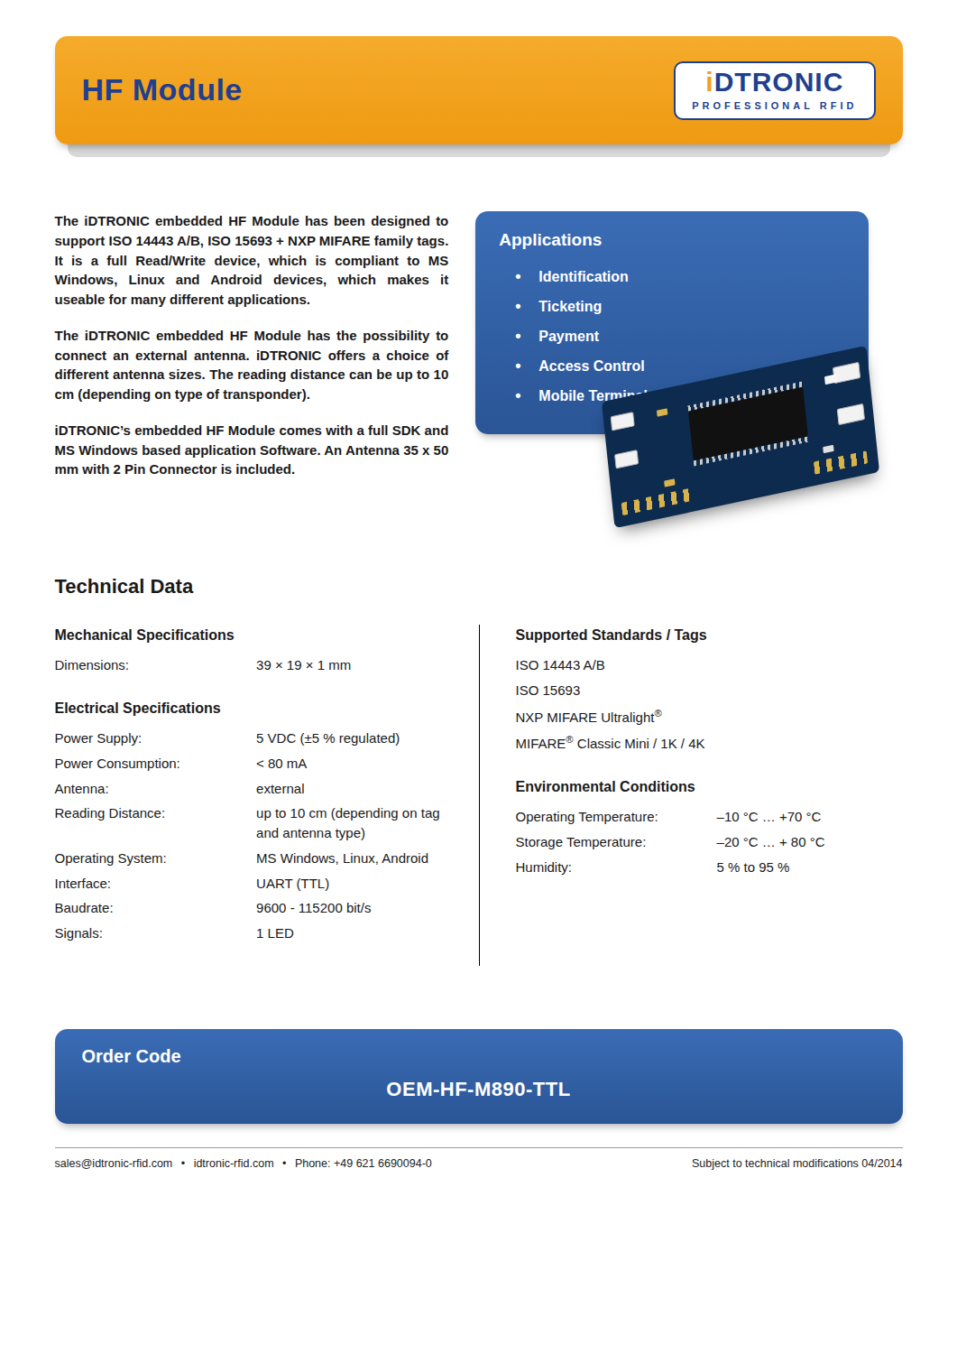HF Module
i DTRONIC
PROFESSIONAL RFID
The iDTRONIC embedded HF Module has been designed to support ISO 14443 A/B, ISO 15693 + NXP MIFARE family tags. It is a full Read/Write device, which is compliant to MS Windows, Linux and Android devices, which makes it useable for many different applications.
The iDTRONIC embedded HF Module has the possibility to connect an external antenna. iDTRONIC offers a choice of different antenna sizes. The reading distance can be up to 10 cm (depending on type of transponder).
iDTRONIC’s embedded HF Module comes with a full SDK and MS Windows based application Software. An Antenna 35 x 50 mm with 2 Pin Connector is included.
Applications
Identification
Ticketing
Payment
Access Control
Mobile Terminals
Technical Data
Mechanical Specifications
| Dimensions: | 39 × 19 × 1 mm |
Electrical Specifications
| Power Supply: | 5 VDC (±5 % regulated) |
| Power Consumption: | < 80 mA |
| Antenna: | external |
| Reading Distance: | up to 10 cm (depending on tag and antenna type) |
| Operating System: | MS Windows, Linux, Android |
| Interface: | UART (TTL) |
| Baudrate: | 9600 - 115200 bit/s |
| Signals: | 1 LED |
Supported Standards / Tags
ISO 14443 A/B
ISO 15693
NXP MIFARE Ultralight®
MIFARE® Classic Mini / 1K / 4K
Environmental Conditions
| Operating Temperature: | –10 °C … +70 °C |
| Storage Temperature: | –20 °C … + 80 °C |
| Humidity: | 5 % to 95 % |
Order Code
OEM-HF-M890-TTL
sales@idtronic-rfid.com • idtronic-rfid.com • Phone: +49 621 6690094-0
Subject to technical modifications 04/2014